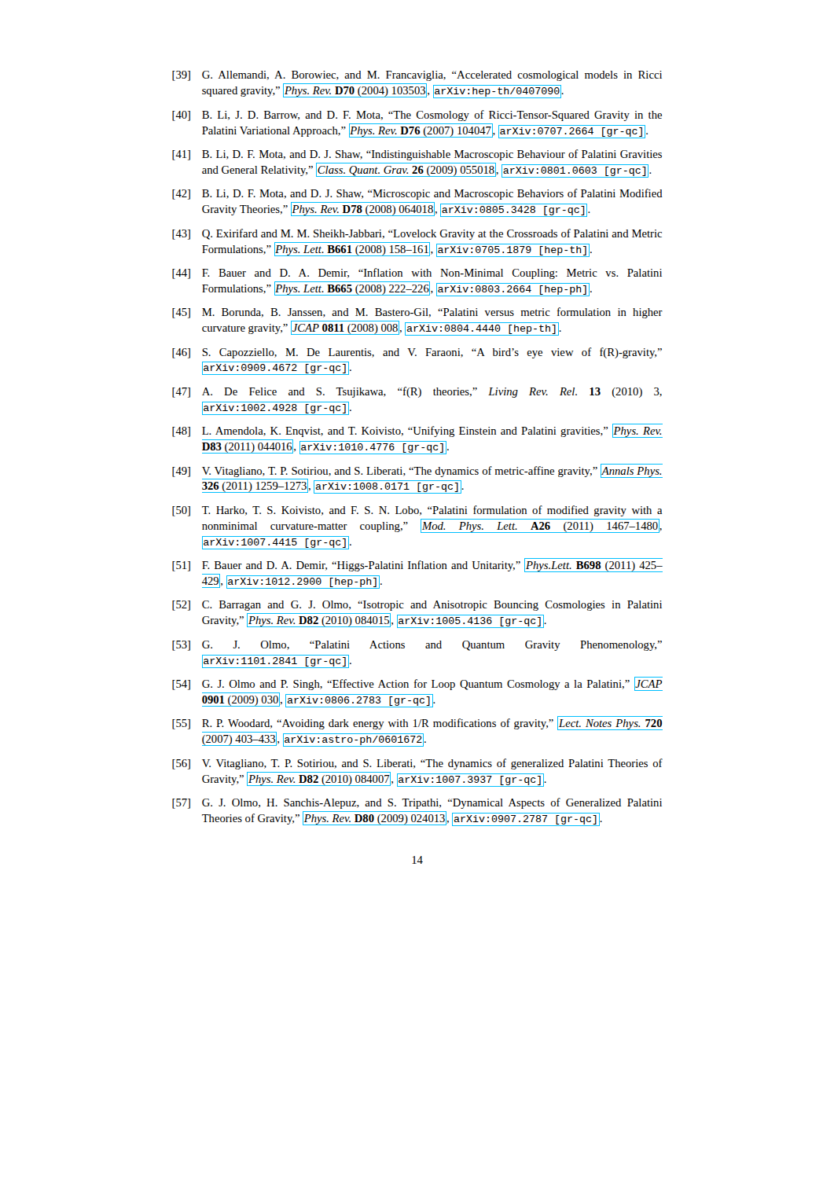[39] G. Allemandi, A. Borowiec, and M. Francaviglia, “Accelerated cosmological models in Ricci squared gravity,” Phys. Rev. D70 (2004) 103503, arXiv:hep-th/0407090.
[40] B. Li, J. D. Barrow, and D. F. Mota, “The Cosmology of Ricci-Tensor-Squared Gravity in the Palatini Variational Approach,” Phys. Rev. D76 (2007) 104047, arXiv:0707.2664 [gr-qc].
[41] B. Li, D. F. Mota, and D. J. Shaw, “Indistinguishable Macroscopic Behaviour of Palatini Gravities and General Relativity,” Class. Quant. Grav. 26 (2009) 055018, arXiv:0801.0603 [gr-qc].
[42] B. Li, D. F. Mota, and D. J. Shaw, “Microscopic and Macroscopic Behaviors of Palatini Modified Gravity Theories,” Phys. Rev. D78 (2008) 064018, arXiv:0805.3428 [gr-qc].
[43] Q. Exirifard and M. M. Sheikh-Jabbari, “Lovelock Gravity at the Crossroads of Palatini and Metric Formulations,” Phys. Lett. B661 (2008) 158–161, arXiv:0705.1879 [hep-th].
[44] F. Bauer and D. A. Demir, “Inflation with Non-Minimal Coupling: Metric vs. Palatini Formulations,” Phys. Lett. B665 (2008) 222–226, arXiv:0803.2664 [hep-ph].
[45] M. Borunda, B. Janssen, and M. Bastero-Gil, “Palatini versus metric formulation in higher curvature gravity,” JCAP 0811 (2008) 008, arXiv:0804.4440 [hep-th].
[46] S. Capozziello, M. De Laurentis, and V. Faraoni, “A bird’s eye view of f(R)-gravity,” arXiv:0909.4672 [gr-qc].
[47] A. De Felice and S. Tsujikawa, “f(R) theories,” Living Rev. Rel. 13 (2010) 3, arXiv:1002.4928 [gr-qc].
[48] L. Amendola, K. Enqvist, and T. Koivisto, “Unifying Einstein and Palatini gravities,” Phys. Rev. D83 (2011) 044016, arXiv:1010.4776 [gr-qc].
[49] V. Vitagliano, T. P. Sotiriou, and S. Liberati, “The dynamics of metric-affine gravity,” Annals Phys. 326 (2011) 1259–1273, arXiv:1008.0171 [gr-qc].
[50] T. Harko, T. S. Koivisto, and F. S. N. Lobo, “Palatini formulation of modified gravity with a nonminimal curvature-matter coupling,” Mod. Phys. Lett. A26 (2011) 1467–1480, arXiv:1007.4415 [gr-qc].
[51] F. Bauer and D. A. Demir, “Higgs-Palatini Inflation and Unitarity,” Phys.Lett. B698 (2011) 425–429, arXiv:1012.2900 [hep-ph].
[52] C. Barragan and G. J. Olmo, “Isotropic and Anisotropic Bouncing Cosmologies in Palatini Gravity,” Phys. Rev. D82 (2010) 084015, arXiv:1005.4136 [gr-qc].
[53] G. J. Olmo, “Palatini Actions and Quantum Gravity Phenomenology,” arXiv:1101.2841 [gr-qc].
[54] G. J. Olmo and P. Singh, “Effective Action for Loop Quantum Cosmology a la Palatini,” JCAP 0901 (2009) 030, arXiv:0806.2783 [gr-qc].
[55] R. P. Woodard, “Avoiding dark energy with 1/R modifications of gravity,” Lect. Notes Phys. 720 (2007) 403–433, arXiv:astro-ph/0601672.
[56] V. Vitagliano, T. P. Sotiriou, and S. Liberati, “The dynamics of generalized Palatini Theories of Gravity,” Phys. Rev. D82 (2010) 084007, arXiv:1007.3937 [gr-qc].
[57] G. J. Olmo, H. Sanchis-Alepuz, and S. Tripathi, “Dynamical Aspects of Generalized Palatini Theories of Gravity,” Phys. Rev. D80 (2009) 024013, arXiv:0907.2787 [gr-qc].
14